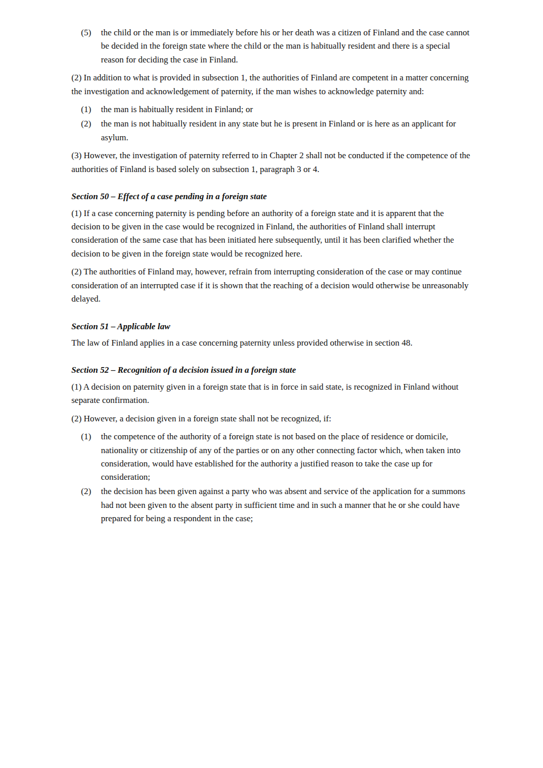the child or the man is or immediately before his or her death was a citizen of Finland and the case cannot be decided in the foreign state where the child or the man is habitually resident and there is a special reason for deciding the case in Finland.
(2) In addition to what is provided in subsection 1, the authorities of Finland are competent in a matter concerning the investigation and acknowledgement of paternity, if the man wishes to acknowledge paternity and:
the man is habitually resident in Finland; or
the man is not habitually resident in any state but he is present in Finland or is here as an applicant for asylum.
(3) However, the investigation of paternity referred to in Chapter 2 shall not be conducted if the competence of the authorities of Finland is based solely on subsection 1, paragraph 3 or 4.
Section 50 – Effect of a case pending in a foreign state
(1) If a case concerning paternity is pending before an authority of a foreign state and it is apparent that the decision to be given in the case would be recognized in Finland, the authorities of Finland shall interrupt consideration of the same case that has been initiated here subsequently, until it has been clarified whether the decision to be given in the foreign state would be recognized here.
(2) The authorities of Finland may, however, refrain from interrupting consideration of the case or may continue consideration of an interrupted case if it is shown that the reaching of a decision would otherwise be unreasonably delayed.
Section 51 – Applicable law
The law of Finland applies in a case concerning paternity unless provided otherwise in section 48.
Section 52 – Recognition of a decision issued in a foreign state
(1) A decision on paternity given in a foreign state that is in force in said state, is recognized in Finland without separate confirmation.
(2) However, a decision given in a foreign state shall not be recognized, if:
the competence of the authority of a foreign state is not based on the place of residence or domicile, nationality or citizenship of any of the parties or on any other connecting factor which, when taken into consideration, would have established for the authority a justified reason to take the case up for consideration;
the decision has been given against a party who was absent and service of the application for a summons had not been given to the absent party in sufficient time and in such a manner that he or she could have prepared for being a respondent in the case;